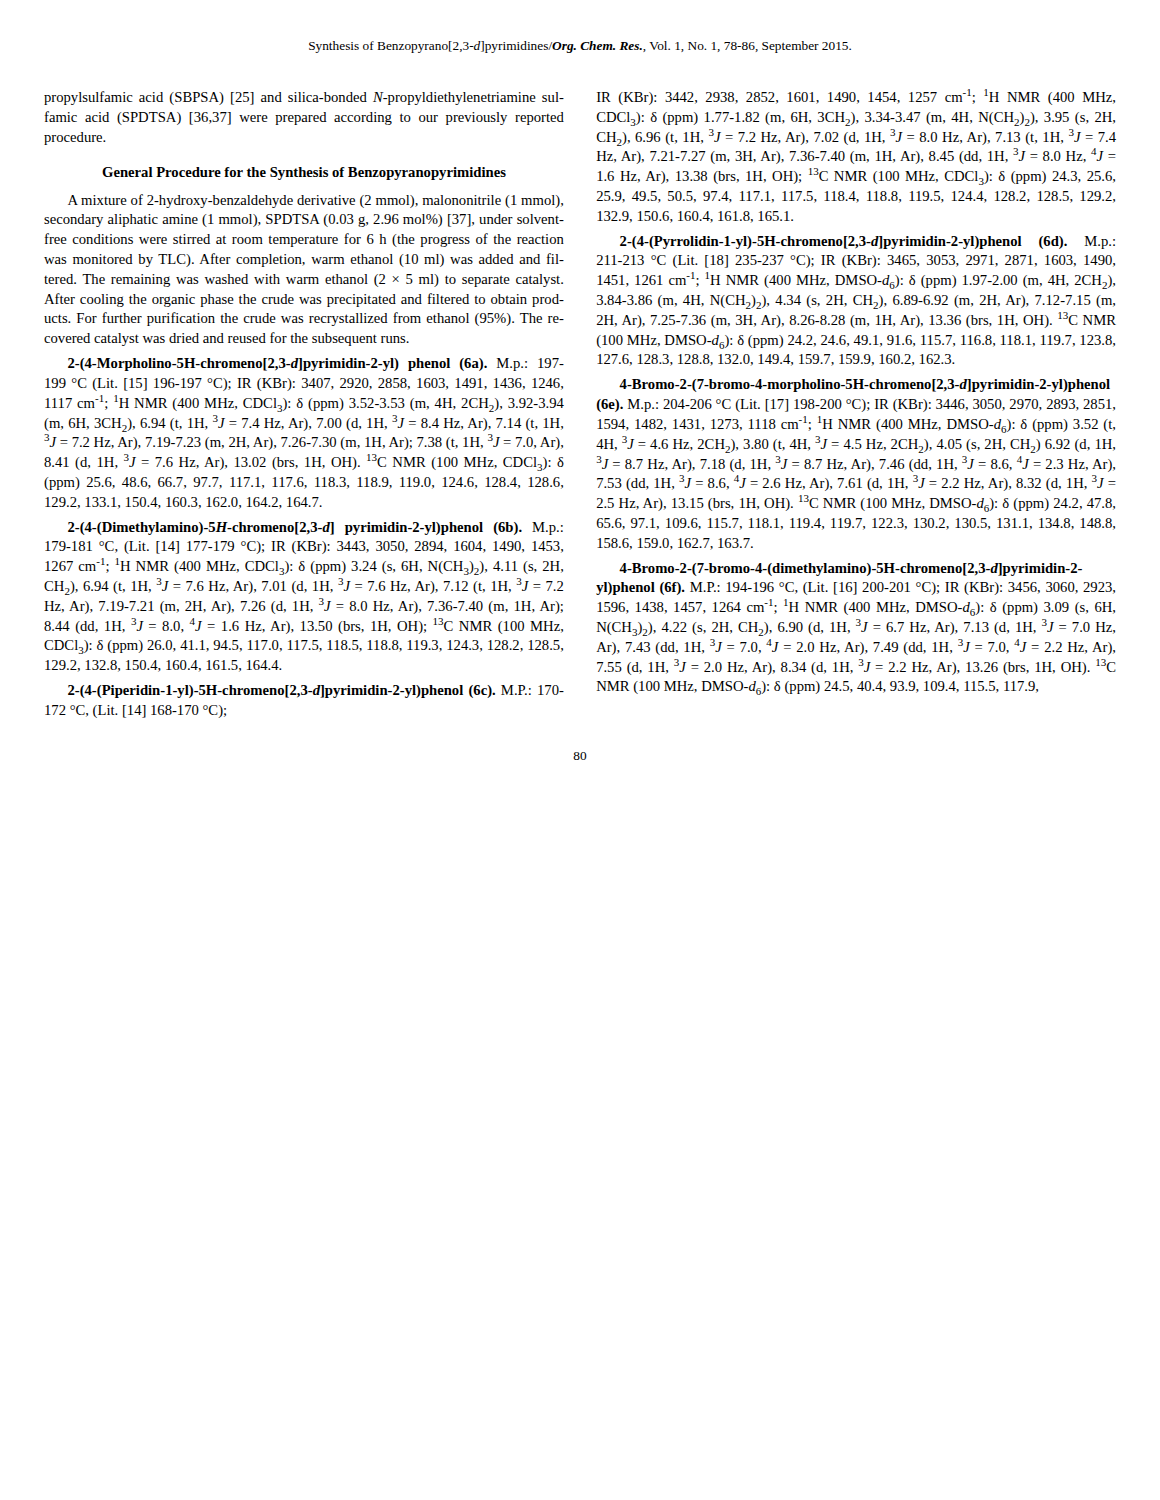Synthesis of Benzopyrano[2,3-d]pyrimidines/Org. Chem. Res., Vol. 1, No. 1, 78-86, September 2015.
propylsulfamic acid (SBPSA) [25] and silica-bonded N-propyldiethylenetriamine sulfamic acid (SPDTSA) [36,37] were prepared according to our previously reported procedure.
General Procedure for the Synthesis of Benzopyranopyrimidines
A mixture of 2-hydroxy-benzaldehyde derivative (2 mmol), malononitrile (1 mmol), secondary aliphatic amine (1 mmol), SPDTSA (0.03 g, 2.96 mol%) [37], under solvent-free conditions were stirred at room temperature for 6 h (the progress of the reaction was monitored by TLC). After completion, warm ethanol (10 ml) was added and filtered. The remaining was washed with warm ethanol (2 × 5 ml) to separate catalyst. After cooling the organic phase the crude was precipitated and filtered to obtain products. For further purification the crude was recrystallized from ethanol (95%). The recovered catalyst was dried and reused for the subsequent runs.
2-(4-Morpholino-5H-chromeno[2,3-d]pyrimidin-2-yl) phenol (6a). M.p.: 197-199 °C (Lit. [15] 196-197 °C); IR (KBr): 3407, 2920, 2858, 1603, 1491, 1436, 1246, 1117 cm-1; 1H NMR (400 MHz, CDCl3): δ (ppm) 3.52-3.53 (m, 4H, 2CH2), 3.92-3.94 (m, 6H, 3CH2), 6.94 (t, 1H, 3J = 7.4 Hz, Ar), 7.00 (d, 1H, 3J = 8.4 Hz, Ar), 7.14 (t, 1H, 3J = 7.2 Hz, Ar), 7.19-7.23 (m, 2H, Ar), 7.26-7.30 (m, 1H, Ar); 7.38 (t, 1H, 3J = 7.0, Ar), 8.41 (d, 1H, 3J = 7.6 Hz, Ar), 13.02 (brs, 1H, OH). 13C NMR (100 MHz, CDCl3): δ (ppm) 25.6, 48.6, 66.7, 97.7, 117.1, 117.6, 118.3, 118.9, 119.0, 124.6, 128.4, 128.6, 129.2, 133.1, 150.4, 160.3, 162.0, 164.2, 164.7.
2-(4-(Dimethylamino)-5H-chromeno[2,3-d] pyrimidin-2-yl)phenol (6b). M.p.: 179-181 °C, (Lit. [14] 177-179 °C); IR (KBr): 3443, 3050, 2894, 1604, 1490, 1453, 1267 cm-1; 1H NMR (400 MHz, CDCl3): δ (ppm) 3.24 (s, 6H, N(CH3)2), 4.11 (s, 2H, CH2), 6.94 (t, 1H, 3J = 7.6 Hz, Ar), 7.01 (d, 1H, 3J = 7.6 Hz, Ar), 7.12 (t, 1H, 3J = 7.2 Hz, Ar), 7.19-7.21 (m, 2H, Ar), 7.26 (d, 1H, 3J = 8.0 Hz, Ar), 7.36-7.40 (m, 1H, Ar); 8.44 (dd, 1H, 3J = 8.0, 4J = 1.6 Hz, Ar), 13.50 (brs, 1H, OH); 13C NMR (100 MHz, CDCl3): δ (ppm) 26.0, 41.1, 94.5, 117.0, 117.5, 118.5, 118.8, 119.3, 124.3, 128.2, 128.5, 129.2, 132.8, 150.4, 160.4, 161.5, 164.4.
2-(4-(Piperidin-1-yl)-5H-chromeno[2,3-d]pyrimidin-2-yl)phenol (6c). M.P.: 170-172 °C, (Lit. [14] 168-170 °C);
IR (KBr): 3442, 2938, 2852, 1601, 1490, 1454, 1257 cm-1; 1H NMR (400 MHz, CDCl3): δ (ppm) 1.77-1.82 (m, 6H, 3CH2), 3.34-3.47 (m, 4H, N(CH2)2), 3.95 (s, 2H, CH2), 6.96 (t, 1H, 3J = 7.2 Hz, Ar), 7.02 (d, 1H, 3J = 8.0 Hz, Ar), 7.13 (t, 1H, 3J = 7.4 Hz, Ar), 7.21-7.27 (m, 3H, Ar), 7.36-7.40 (m, 1H, Ar), 8.45 (dd, 1H, 3J = 8.0 Hz, 4J = 1.6 Hz, Ar), 13.38 (brs, 1H, OH); 13C NMR (100 MHz, CDCl3): δ (ppm) 24.3, 25.6, 25.9, 49.5, 50.5, 97.4, 117.1, 117.5, 118.4, 118.8, 119.5, 124.4, 128.2, 128.5, 129.2, 132.9, 150.6, 160.4, 161.8, 165.1.
2-(4-(Pyrrolidin-1-yl)-5H-chromeno[2,3-d]pyrimidin-2-yl)phenol (6d). M.p.: 211-213 °C (Lit. [18] 235-237 °C); IR (KBr): 3465, 3053, 2971, 2871, 1603, 1490, 1451, 1261 cm-1; 1H NMR (400 MHz, DMSO-d6): δ (ppm) 1.97-2.00 (m, 4H, 2CH2), 3.84-3.86 (m, 4H, N(CH2)2), 4.34 (s, 2H, CH2), 6.89-6.92 (m, 2H, Ar), 7.12-7.15 (m, 2H, Ar), 7.25-7.36 (m, 3H, Ar), 8.26-8.28 (m, 1H, Ar), 13.36 (brs, 1H, OH). 13C NMR (100 MHz, DMSO-d6): δ (ppm) 24.2, 24.6, 49.1, 91.6, 115.7, 116.8, 118.1, 119.7, 123.8, 127.6, 128.3, 128.8, 132.0, 149.4, 159.7, 159.9, 160.2, 162.3.
4-Bromo-2-(7-bromo-4-morpholino-5H-chromeno[2,3-d]pyrimidin-2-yl)phenol (6e). M.p.: 204-206 °C (Lit. [17] 198-200 °C); IR (KBr): 3446, 3050, 2970, 2893, 2851, 1594, 1482, 1431, 1273, 1118 cm-1; 1H NMR (400 MHz, DMSO-d6): δ (ppm) 3.52 (t, 4H, 3J = 4.6 Hz, 2CH2), 3.80 (t, 4H, 3J = 4.5 Hz, 2CH2), 4.05 (s, 2H, CH2) 6.92 (d, 1H, 3J = 8.7 Hz, Ar), 7.18 (d, 1H, 3J = 8.7 Hz, Ar), 7.46 (dd, 1H, 3J = 8.6, 4J = 2.3 Hz, Ar), 7.53 (dd, 1H, 3J = 8.6, 4J = 2.6 Hz, Ar), 7.61 (d, 1H, 3J = 2.2 Hz, Ar), 8.32 (d, 1H, 3J = 2.5 Hz, Ar), 13.15 (brs, 1H, OH). 13C NMR (100 MHz, DMSO-d6): δ (ppm) 24.2, 47.8, 65.6, 97.1, 109.6, 115.7, 118.1, 119.4, 119.7, 122.3, 130.2, 130.5, 131.1, 134.8, 148.8, 158.6, 159.0, 162.7, 163.7.
4-Bromo-2-(7-bromo-4-(dimethylamino)-5H-chromeno[2,3-d]pyrimidin-2-yl)phenol (6f). M.P.: 194-196 °C, (Lit. [16] 200-201 °C); IR (KBr): 3456, 3060, 2923, 1596, 1438, 1457, 1264 cm-1; 1H NMR (400 MHz, DMSO-d6): δ (ppm) 3.09 (s, 6H, N(CH3)2), 4.22 (s, 2H, CH2), 6.90 (d, 1H, 3J = 6.7 Hz, Ar), 7.13 (d, 1H, 3J = 7.0 Hz, Ar), 7.43 (dd, 1H, 3J = 7.0, 4J = 2.0 Hz, Ar), 7.49 (dd, 1H, 3J = 7.0, 4J = 2.2 Hz, Ar), 7.55 (d, 1H, 3J = 2.0 Hz, Ar), 8.34 (d, 1H, 3J = 2.2 Hz, Ar), 13.26 (brs, 1H, OH). 13C NMR (100 MHz, DMSO-d6): δ (ppm) 24.5, 40.4, 93.9, 109.4, 115.5, 117.9,
80